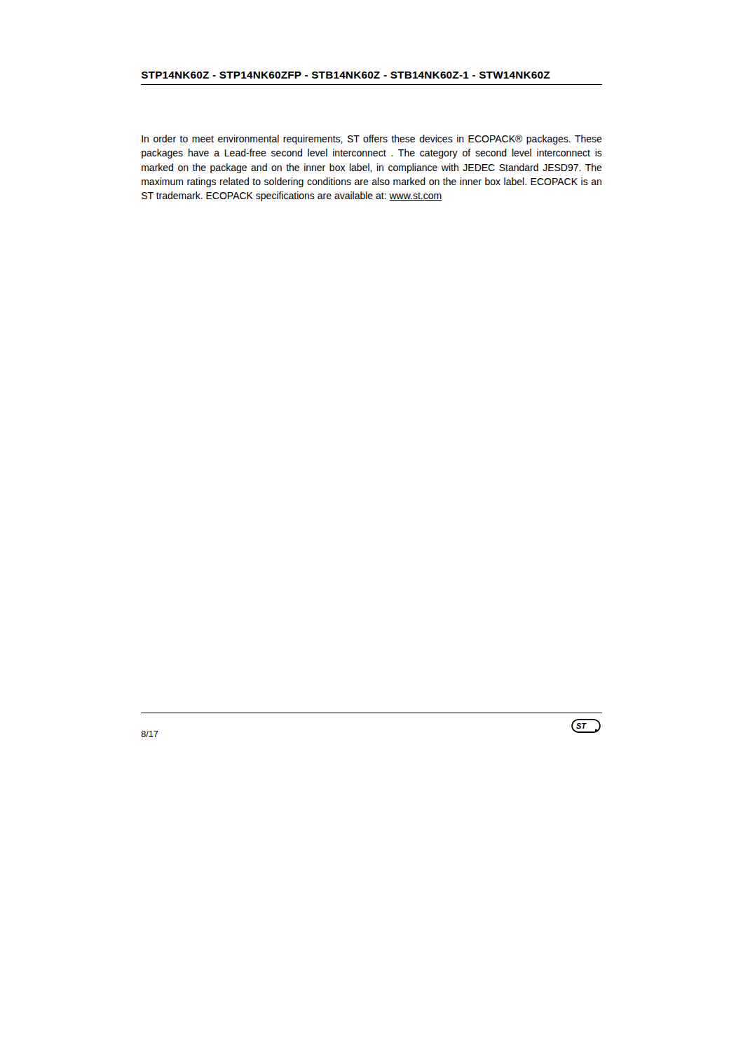STP14NK60Z - STP14NK60ZFP - STB14NK60Z - STB14NK60Z-1 - STW14NK60Z
In order to meet environmental requirements, ST offers these devices in ECOPACK® packages. These packages have a Lead-free second level interconnect . The category of second level interconnect is marked on the package and on the inner box label, in compliance with JEDEC Standard JESD97. The maximum ratings related to soldering conditions are also marked on the inner box label. ECOPACK is an ST trademark. ECOPACK specifications are available at: www.st.com
8/17
ST